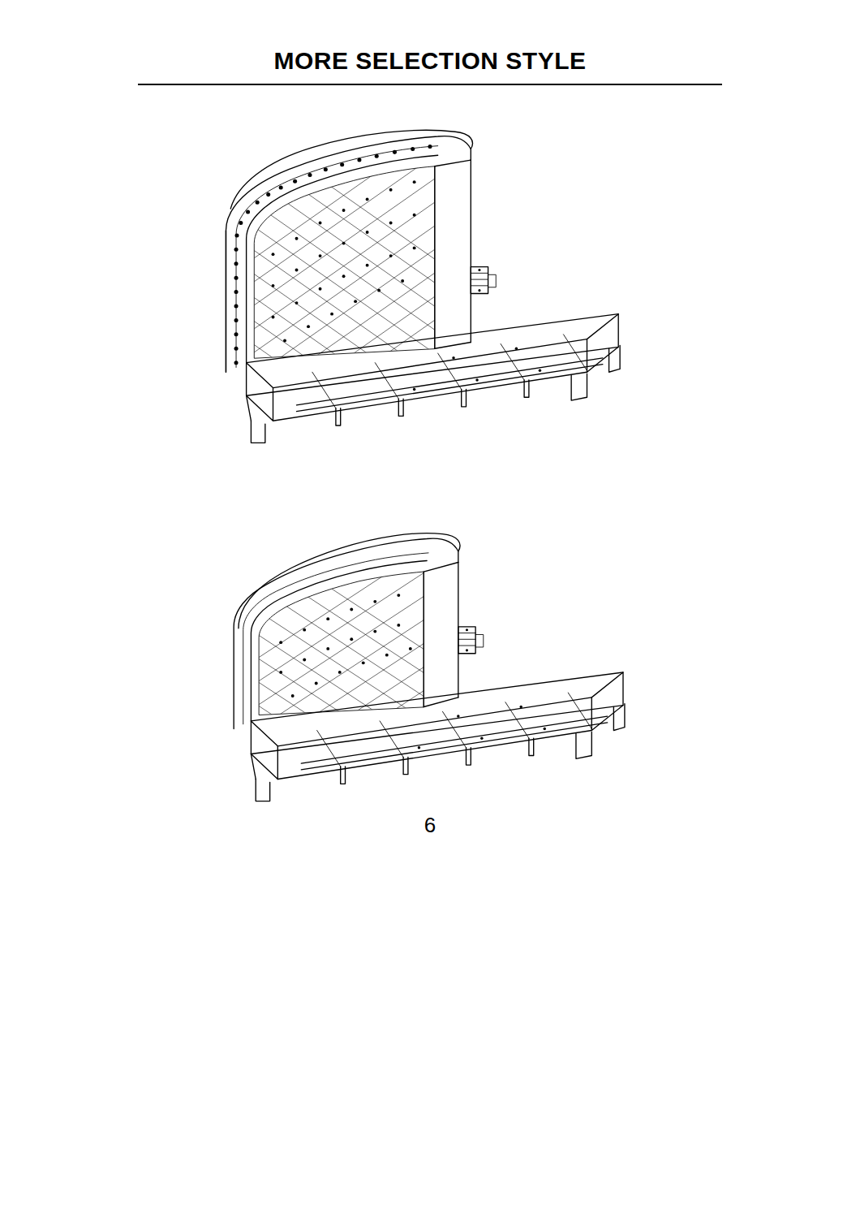MORE SELECTION STYLE
6